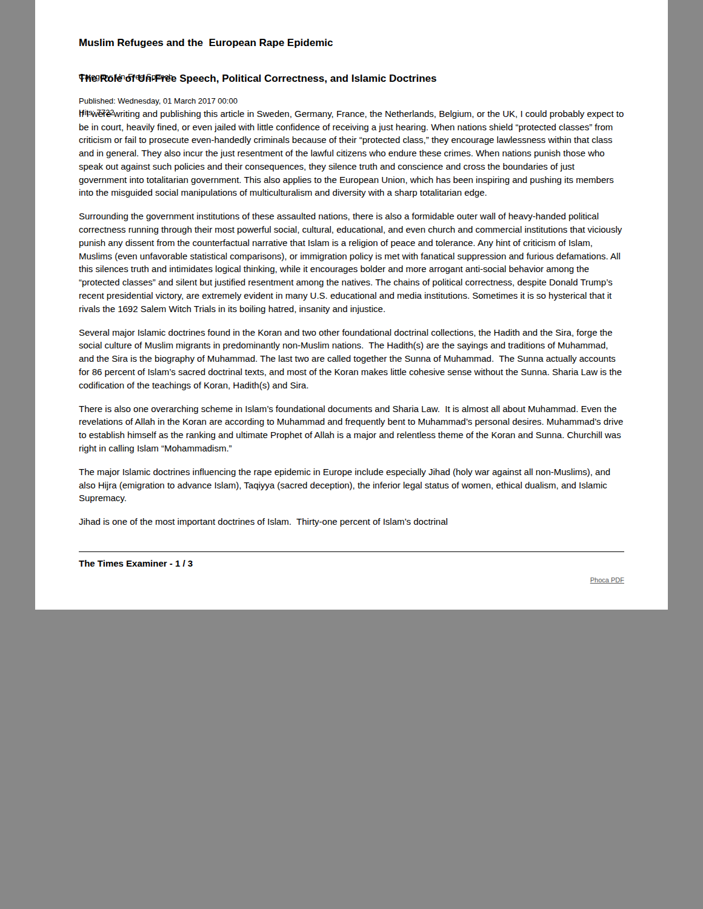Muslim Refugees and the European Rape Epidemic
The Role of Un-Free Speech, Political Correctness, and Islamic Doctrines
Category: Un-Free Speech
Published: Wednesday, 01 March 2017 00:00
Hits: 7722
If I were writing and publishing this article in Sweden, Germany, France, the Netherlands, Belgium, or the UK, I could probably expect to be in court, heavily fined, or even jailed with little confidence of receiving a just hearing. When nations shield “protected classes” from criticism or fail to prosecute even-handedly criminals because of their “protected class,” they encourage lawlessness within that class and in general. They also incur the just resentment of the lawful citizens who endure these crimes. When nations punish those who speak out against such policies and their consequences, they silence truth and conscience and cross the boundaries of just government into totalitarian government. This also applies to the European Union, which has been inspiring and pushing its members into the misguided social manipulations of multiculturalism and diversity with a sharp totalitarian edge.
Surrounding the government institutions of these assaulted nations, there is also a formidable outer wall of heavy-handed political correctness running through their most powerful social, cultural, educational, and even church and commercial institutions that viciously punish any dissent from the counterfactual narrative that Islam is a religion of peace and tolerance. Any hint of criticism of Islam, Muslims (even unfavorable statistical comparisons), or immigration policy is met with fanatical suppression and furious defamations. All this silences truth and intimidates logical thinking, while it encourages bolder and more arrogant anti-social behavior among the “protected classes” and silent but justified resentment among the natives. The chains of political correctness, despite Donald Trump’s recent presidential victory, are extremely evident in many U.S. educational and media institutions. Sometimes it is so hysterical that it rivals the 1692 Salem Witch Trials in its boiling hatred, insanity and injustice.
Several major Islamic doctrines found in the Koran and two other foundational doctrinal collections, the Hadith and the Sira, forge the social culture of Muslim migrants in predominantly non-Muslim nations. The Hadith(s) are the sayings and traditions of Muhammad, and the Sira is the biography of Muhammad. The last two are called together the Sunna of Muhammad. The Sunna actually accounts for 86 percent of Islam’s sacred doctrinal texts, and most of the Koran makes little cohesive sense without the Sunna. Sharia Law is the codification of the teachings of Koran, Hadith(s) and Sira.
There is also one overarching scheme in Islam’s foundational documents and Sharia Law. It is almost all about Muhammad. Even the revelations of Allah in the Koran are according to Muhammad and frequently bent to Muhammad’s personal desires. Muhammad’s drive to establish himself as the ranking and ultimate Prophet of Allah is a major and relentless theme of the Koran and Sunna. Churchill was right in calling Islam “Mohammadism.”
The major Islamic doctrines influencing the rape epidemic in Europe include especially Jihad (holy war against all non-Muslims), and also Hijra (emigration to advance Islam), Taqiyya (sacred deception), the inferior legal status of women, ethical dualism, and Islamic Supremacy.
Jihad is one of the most important doctrines of Islam. Thirty-one percent of Islam’s doctrinal
The Times Examiner - 1 / 3
Phoca PDF